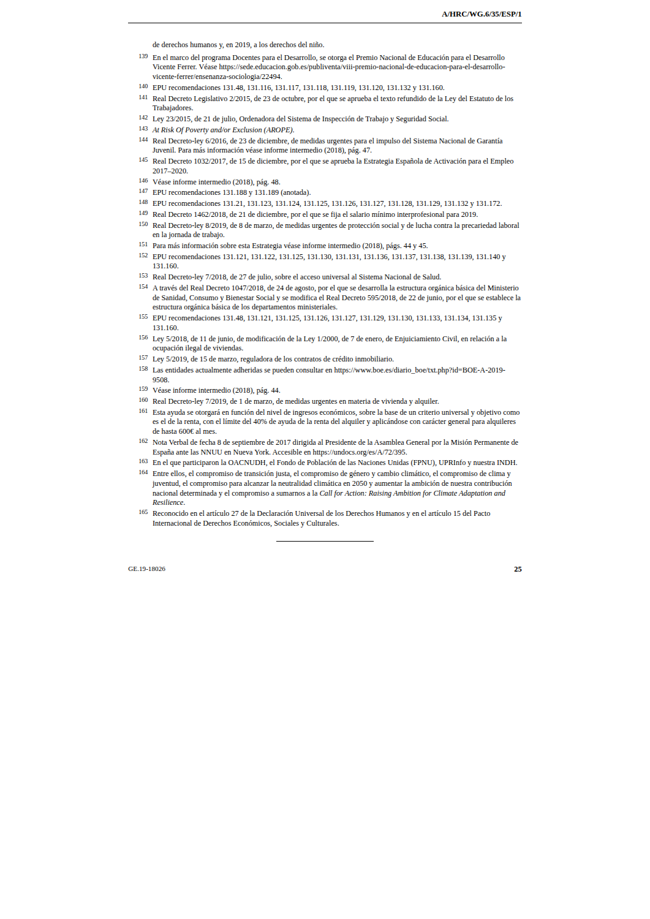A/HRC/WG.6/35/ESP/1
de derechos humanos y, en 2019, a los derechos del niño.
139 En el marco del programa Docentes para el Desarrollo, se otorga el Premio Nacional de Educación para el Desarrollo Vicente Ferrer. Véase https://sede.educacion.gob.es/publiventa/viii-premio-nacional-de-educacion-para-el-desarrollo-vicente-ferrer/ensenanza-sociologia/22494.
140 EPU recomendaciones 131.48, 131.116, 131.117, 131.118, 131.119, 131.120, 131.132 y 131.160.
141 Real Decreto Legislativo 2/2015, de 23 de octubre, por el que se aprueba el texto refundido de la Ley del Estatuto de los Trabajadores.
142 Ley 23/2015, de 21 de julio, Ordenadora del Sistema de Inspección de Trabajo y Seguridad Social.
143 At Risk Of Poverty and/or Exclusion (AROPE).
144 Real Decreto-ley 6/2016, de 23 de diciembre, de medidas urgentes para el impulso del Sistema Nacional de Garantía Juvenil. Para más información véase informe intermedio (2018), pág. 47.
145 Real Decreto 1032/2017, de 15 de diciembre, por el que se aprueba la Estrategia Española de Activación para el Empleo 2017–2020.
146 Véase informe intermedio (2018), pág. 48.
147 EPU recomendaciones 131.188 y 131.189 (anotada).
148 EPU recomendaciones 131.21, 131.123, 131.124, 131.125, 131.126, 131.127, 131.128, 131.129, 131.132 y 131.172.
149 Real Decreto 1462/2018, de 21 de diciembre, por el que se fija el salario mínimo interprofesional para 2019.
150 Real Decreto-ley 8/2019, de 8 de marzo, de medidas urgentes de protección social y de lucha contra la precariedad laboral en la jornada de trabajo.
151 Para más información sobre esta Estrategia véase informe intermedio (2018), págs. 44 y 45.
152 EPU recomendaciones 131.121, 131.122, 131.125, 131.130, 131.131, 131.136, 131.137, 131.138, 131.139, 131.140 y 131.160.
153 Real Decreto-ley 7/2018, de 27 de julio, sobre el acceso universal al Sistema Nacional de Salud.
154 A través del Real Decreto 1047/2018, de 24 de agosto, por el que se desarrolla la estructura orgánica básica del Ministerio de Sanidad, Consumo y Bienestar Social y se modifica el Real Decreto 595/2018, de 22 de junio, por el que se establece la estructura orgánica básica de los departamentos ministeriales.
155 EPU recomendaciones 131.48, 131.121, 131.125, 131.126, 131.127, 131.129, 131.130, 131.133, 131.134, 131.135 y 131.160.
156 Ley 5/2018, de 11 de junio, de modificación de la Ley 1/2000, de 7 de enero, de Enjuiciamiento Civil, en relación a la ocupación ilegal de viviendas.
157 Ley 5/2019, de 15 de marzo, reguladora de los contratos de crédito inmobiliario.
158 Las entidades actualmente adheridas se pueden consultar en https://www.boe.es/diario_boe/txt.php?id=BOE-A-2019-9508.
159 Véase informe intermedio (2018), pág. 44.
160 Real Decreto-ley 7/2019, de 1 de marzo, de medidas urgentes en materia de vivienda y alquiler.
161 Esta ayuda se otorgará en función del nivel de ingresos económicos, sobre la base de un criterio universal y objetivo como es el de la renta, con el límite del 40% de ayuda de la renta del alquiler y aplicándose con carácter general para alquileres de hasta 600€ al mes.
162 Nota Verbal de fecha 8 de septiembre de 2017 dirigida al Presidente de la Asamblea General por la Misión Permanente de España ante las NNUU en Nueva York. Accesible en https://undocs.org/es/A/72/395.
163 En el que participaron la OACNUDH, el Fondo de Población de las Naciones Unidas (FPNU), UPRInfo y nuestra INDH.
164 Entre ellos, el compromiso de transición justa, el compromiso de género y cambio climático, el compromiso de clima y juventud, el compromiso para alcanzar la neutralidad climática en 2050 y aumentar la ambición de nuestra contribución nacional determinada y el compromiso a sumarnos a la Call for Action: Raising Ambition for Climate Adaptation and Resilience.
165 Reconocido en el artículo 27 de la Declaración Universal de los Derechos Humanos y en el artículo 15 del Pacto Internacional de Derechos Económicos, Sociales y Culturales.
GE.19-18026 25